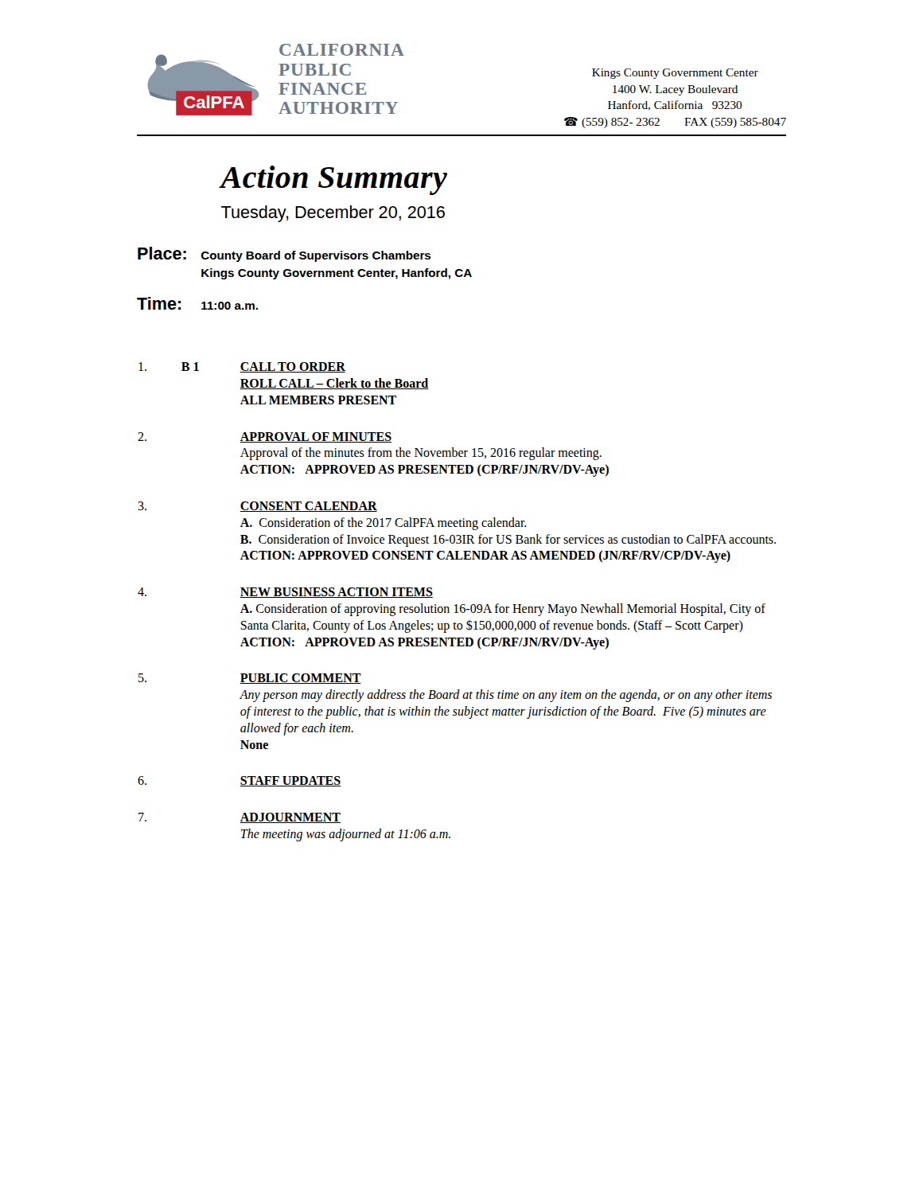CalPFA
California
Public
Finance
Authority
Kings County Government Center
1400 W. Lacey Boulevard
Hanford, California 93230
☎ (559) 852- 2362 FAX (559) 585-8047
Action Summary
Tuesday, December 20, 2016
| Place: | County Board of Supervisors Chambers Kings County Government Center, Hanford, CA |
| Time: | 11:00 a.m. |
| 1. | B 1 | CALL TO ORDER ROLL CALL – Clerk to the Board ALL MEMBERS PRESENT |
| 2. | | APPROVAL OF MINUTES Approval of the minutes from the November 15, 2016 regular meeting. ACTION: APPROVED AS PRESENTED (CP/RF/JN/RV/DV-Aye) |
| 3. | | CONSENT CALENDAR A. Consideration of the 2017 CalPFA meeting calendar. B. Consideration of Invoice Request 16-03IR for US Bank for services as custodian to CalPFA accounts. ACTION: APPROVED CONSENT CALENDAR AS AMENDED (JN/RF/RV/CP/DV-Aye) |
| 4. | | NEW BUSINESS ACTION ITEMS A. Consideration of approving resolution 16-09A for Henry Mayo Newhall Memorial Hospital, City of Santa Clarita, County of Los Angeles; up to $150,000,000 of revenue bonds. (Staff – Scott Carper) ACTION: APPROVED AS PRESENTED (CP/RF/JN/RV/DV-Aye) |
| 5. | | PUBLIC COMMENT Any person may directly address the Board at this time on any item on the agenda, or on any other items of interest to the public, that is within the subject matter jurisdiction of the Board. Five (5) minutes are allowed for each item. None |
| 6. | | STAFF UPDATES |
| 7. | | ADJOURNMENT The meeting was adjourned at 11:06 a.m. |